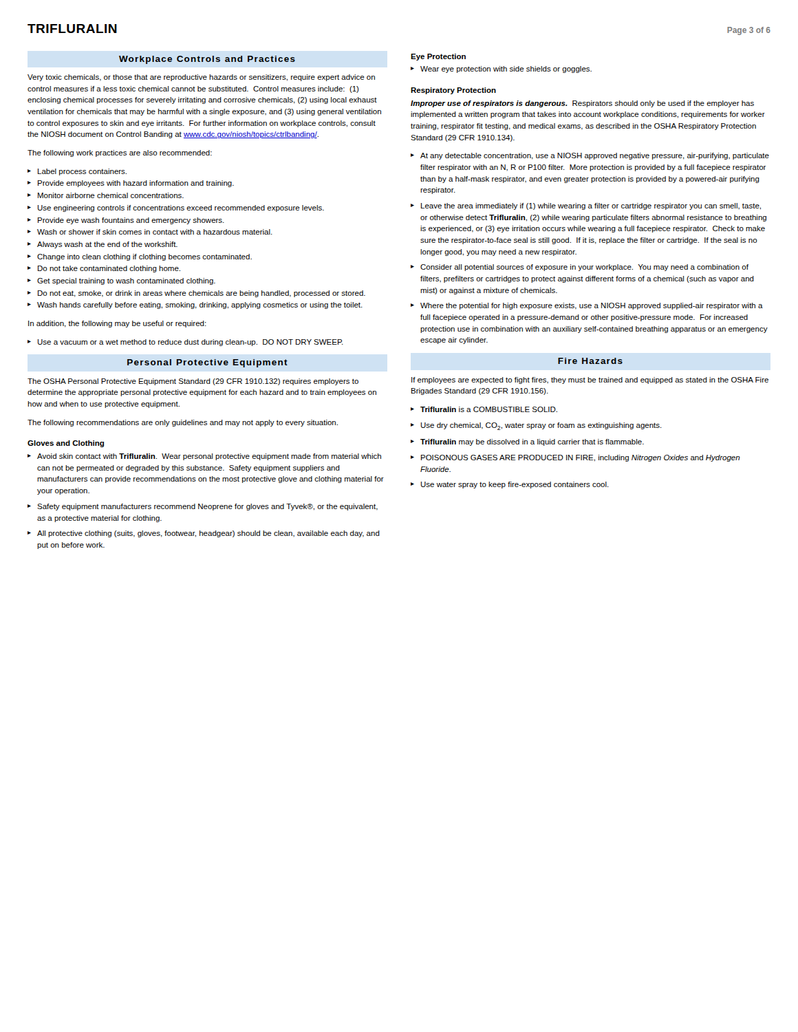TRIFLURALIN
Page 3 of 6
Workplace Controls and Practices
Very toxic chemicals, or those that are reproductive hazards or sensitizers, require expert advice on control measures if a less toxic chemical cannot be substituted. Control measures include: (1) enclosing chemical processes for severely irritating and corrosive chemicals, (2) using local exhaust ventilation for chemicals that may be harmful with a single exposure, and (3) using general ventilation to control exposures to skin and eye irritants. For further information on workplace controls, consult the NIOSH document on Control Banding at www.cdc.gov/niosh/topics/ctrlbanding/.
The following work practices are also recommended:
Label process containers.
Provide employees with hazard information and training.
Monitor airborne chemical concentrations.
Use engineering controls if concentrations exceed recommended exposure levels.
Provide eye wash fountains and emergency showers.
Wash or shower if skin comes in contact with a hazardous material.
Always wash at the end of the workshift.
Change into clean clothing if clothing becomes contaminated.
Do not take contaminated clothing home.
Get special training to wash contaminated clothing.
Do not eat, smoke, or drink in areas where chemicals are being handled, processed or stored.
Wash hands carefully before eating, smoking, drinking, applying cosmetics or using the toilet.
In addition, the following may be useful or required:
Use a vacuum or a wet method to reduce dust during clean-up. DO NOT DRY SWEEP.
Personal Protective Equipment
The OSHA Personal Protective Equipment Standard (29 CFR 1910.132) requires employers to determine the appropriate personal protective equipment for each hazard and to train employees on how and when to use protective equipment.
The following recommendations are only guidelines and may not apply to every situation.
Gloves and Clothing
Avoid skin contact with Trifluralin. Wear personal protective equipment made from material which can not be permeated or degraded by this substance. Safety equipment suppliers and manufacturers can provide recommendations on the most protective glove and clothing material for your operation.
Safety equipment manufacturers recommend Neoprene for gloves and Tyvek®, or the equivalent, as a protective material for clothing.
All protective clothing (suits, gloves, footwear, headgear) should be clean, available each day, and put on before work.
Eye Protection
Wear eye protection with side shields or goggles.
Respiratory Protection
Improper use of respirators is dangerous. Respirators should only be used if the employer has implemented a written program that takes into account workplace conditions, requirements for worker training, respirator fit testing, and medical exams, as described in the OSHA Respiratory Protection Standard (29 CFR 1910.134).
At any detectable concentration, use a NIOSH approved negative pressure, air-purifying, particulate filter respirator with an N, R or P100 filter. More protection is provided by a full facepiece respirator than by a half-mask respirator, and even greater protection is provided by a powered-air purifying respirator.
Leave the area immediately if (1) while wearing a filter or cartridge respirator you can smell, taste, or otherwise detect Trifluralin, (2) while wearing particulate filters abnormal resistance to breathing is experienced, or (3) eye irritation occurs while wearing a full facepiece respirator. Check to make sure the respirator-to-face seal is still good. If it is, replace the filter or cartridge. If the seal is no longer good, you may need a new respirator.
Consider all potential sources of exposure in your workplace. You may need a combination of filters, prefilters or cartridges to protect against different forms of a chemical (such as vapor and mist) or against a mixture of chemicals.
Where the potential for high exposure exists, use a NIOSH approved supplied-air respirator with a full facepiece operated in a pressure-demand or other positive-pressure mode. For increased protection use in combination with an auxiliary self-contained breathing apparatus or an emergency escape air cylinder.
Fire Hazards
If employees are expected to fight fires, they must be trained and equipped as stated in the OSHA Fire Brigades Standard (29 CFR 1910.156).
Trifluralin is a COMBUSTIBLE SOLID.
Use dry chemical, CO2, water spray or foam as extinguishing agents.
Trifluralin may be dissolved in a liquid carrier that is flammable.
POISONOUS GASES ARE PRODUCED IN FIRE, including Nitrogen Oxides and Hydrogen Fluoride.
Use water spray to keep fire-exposed containers cool.